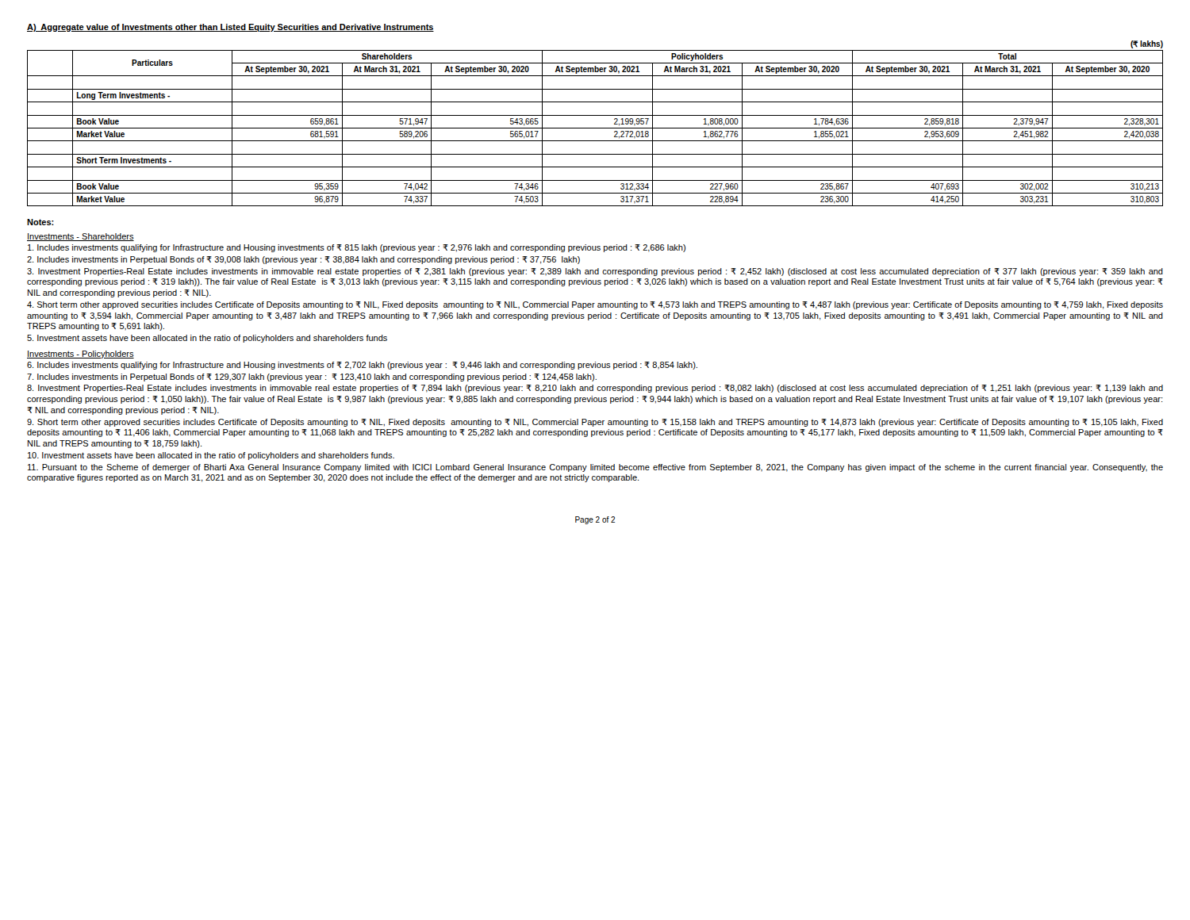A) Aggregate value of Investments other than Listed Equity Securities and Derivative Instruments
(₹ lakhs)
| | Particulars | Shareholders | Policyholders | Total |
| --- | --- | --- | --- | --- |
| At September 30, 2021 | At March 31, 2021 | At September 30, 2020 | At September 30, 2021 | At March 31, 2021 | At September 30, 2020 | At September 30, 2021 | At March 31, 2021 | At September 30, 2020 |
| | Long Term Investments - | | | | | | | | | |
| | Book Value | 659,861 | 571,947 | 543,665 | 2,199,957 | 1,808,000 | 1,784,636 | 2,859,818 | 2,379,947 | 2,328,301 |
| | Market Value | 681,591 | 589,206 | 565,017 | 2,272,018 | 1,862,776 | 1,855,021 | 2,953,609 | 2,451,982 | 2,420,038 |
| | Short Term Investments - | | | | | | | | | |
| | Book Value | 95,359 | 74,042 | 74,346 | 312,334 | 227,960 | 235,867 | 407,693 | 302,002 | 310,213 |
| | Market Value | 96,879 | 74,337 | 74,503 | 317,371 | 228,894 | 236,300 | 414,250 | 303,231 | 310,803 |
Notes:
Investments - Shareholders
1. Includes investments qualifying for Infrastructure and Housing investments of ₹ 815 lakh (previous year : ₹ 2,976 lakh and corresponding previous period : ₹ 2,686 lakh)
2. Includes investments in Perpetual Bonds of ₹ 39,008 lakh (previous year : ₹ 38,884 lakh and corresponding previous period : ₹ 37,756 lakh)
3. Investment Properties-Real Estate includes investments in immovable real estate properties of ₹ 2,381 lakh (previous year: ₹ 2,389 lakh and corresponding previous period : ₹ 2,452 lakh) (disclosed at cost less accumulated depreciation of ₹ 377 lakh (previous year: ₹ 359 lakh and corresponding previous period : ₹ 319 lakh)). The fair value of Real Estate is ₹ 3,013 lakh (previous year: ₹ 3,115 lakh and corresponding previous period : ₹ 3,026 lakh) which is based on a valuation report and Real Estate Investment Trust units at fair value of ₹ 5,764 lakh (previous year: ₹ NIL and corresponding previous period : ₹ NIL).
4. Short term other approved securities includes Certificate of Deposits amounting to ₹ NIL, Fixed deposits amounting to ₹ NIL, Commercial Paper amounting to ₹ 4,573 lakh and TREPS amounting to ₹ 4,487 lakh (previous year: Certificate of Deposits amounting to ₹ 4,759 lakh, Fixed deposits amounting to ₹ 3,594 lakh, Commercial Paper amounting to ₹ 3,487 lakh and TREPS amounting to ₹ 7,966 lakh and corresponding previous period : Certificate of Deposits amounting to ₹ 13,705 lakh, Fixed deposits amounting to ₹ 3,491 lakh, Commercial Paper amounting to ₹ NIL and TREPS amounting to ₹ 5,691 lakh).
5. Investment assets have been allocated in the ratio of policyholders and shareholders funds
Investments - Policyholders
6. Includes investments qualifying for Infrastructure and Housing investments of ₹ 2,702 lakh (previous year : ₹ 9,446 lakh and corresponding previous period : ₹ 8,854 lakh).
7. Includes investments in Perpetual Bonds of ₹ 129,307 lakh (previous year : ₹ 123,410 lakh and corresponding previous period : ₹ 124,458 lakh).
8. Investment Properties-Real Estate includes investments in immovable real estate properties of ₹ 7,894 lakh (previous year: ₹ 8,210 lakh and corresponding previous period : ₹8,082 lakh) (disclosed at cost less accumulated depreciation of ₹ 1,251 lakh (previous year: ₹ 1,139 lakh and corresponding previous period : ₹ 1,050 lakh)). The fair value of Real Estate is ₹ 9,987 lakh (previous year: ₹ 9,885 lakh and corresponding previous period : ₹ 9,944 lakh) which is based on a valuation report and Real Estate Investment Trust units at fair value of ₹ 19,107 lakh (previous year: ₹ NIL and corresponding previous period : ₹ NIL).
9. Short term other approved securities includes Certificate of Deposits amounting to ₹ NIL, Fixed deposits amounting to ₹ NIL, Commercial Paper amounting to ₹ 15,158 lakh and TREPS amounting to ₹ 14,873 lakh (previous year: Certificate of Deposits amounting to ₹ 15,105 lakh, Fixed deposits amounting to ₹ 11,406 lakh, Commercial Paper amounting to ₹ 11,068 lakh and TREPS amounting to ₹ 25,282 lakh and corresponding previous period : Certificate of Deposits amounting to ₹ 45,177 lakh, Fixed deposits amounting to ₹ 11,509 lakh, Commercial Paper amounting to ₹ NIL and TREPS amounting to ₹ 18,759 lakh).
10. Investment assets have been allocated in the ratio of policyholders and shareholders funds.
11. Pursuant to the Scheme of demerger of Bharti Axa General Insurance Company limited with ICICI Lombard General Insurance Company limited become effective from September 8, 2021, the Company has given impact of the scheme in the current financial year. Consequently, the comparative figures reported as on March 31, 2021 and as on September 30, 2020 does not include the effect of the demerger and are not strictly comparable.
Page 2 of 2